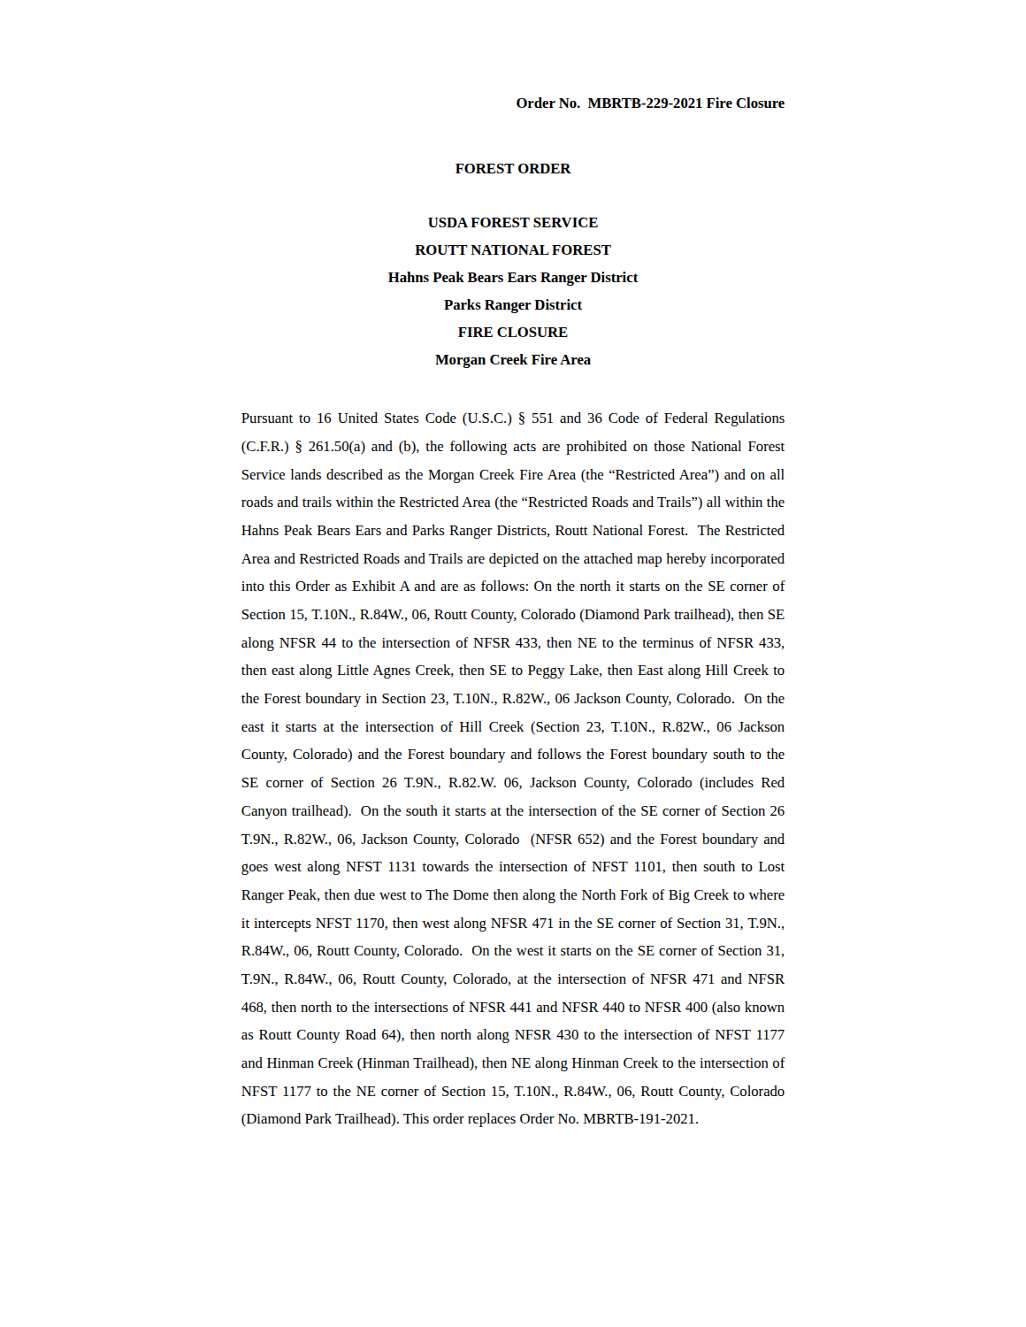Order No. MBRTB-229-2021 Fire Closure
FOREST ORDER
USDA FOREST SERVICE
ROUTT NATIONAL FOREST
Hahns Peak Bears Ears Ranger District
Parks Ranger District
FIRE CLOSURE
Morgan Creek Fire Area
Pursuant to 16 United States Code (U.S.C.) § 551 and 36 Code of Federal Regulations (C.F.R.) § 261.50(a) and (b), the following acts are prohibited on those National Forest Service lands described as the Morgan Creek Fire Area (the “Restricted Area”) and on all roads and trails within the Restricted Area (the “Restricted Roads and Trails”) all within the Hahns Peak Bears Ears and Parks Ranger Districts, Routt National Forest. The Restricted Area and Restricted Roads and Trails are depicted on the attached map hereby incorporated into this Order as Exhibit A and are as follows: On the north it starts on the SE corner of Section 15, T.10N., R.84W., 06, Routt County, Colorado (Diamond Park trailhead), then SE along NFSR 44 to the intersection of NFSR 433, then NE to the terminus of NFSR 433, then east along Little Agnes Creek, then SE to Peggy Lake, then East along Hill Creek to the Forest boundary in Section 23, T.10N., R.82W., 06 Jackson County, Colorado. On the east it starts at the intersection of Hill Creek (Section 23, T.10N., R.82W., 06 Jackson County, Colorado) and the Forest boundary and follows the Forest boundary south to the SE corner of Section 26 T.9N., R.82.W. 06, Jackson County, Colorado (includes Red Canyon trailhead). On the south it starts at the intersection of the SE corner of Section 26 T.9N., R.82W., 06, Jackson County, Colorado (NFSR 652) and the Forest boundary and goes west along NFST 1131 towards the intersection of NFST 1101, then south to Lost Ranger Peak, then due west to The Dome then along the North Fork of Big Creek to where it intercepts NFST 1170, then west along NFSR 471 in the SE corner of Section 31, T.9N., R.84W., 06, Routt County, Colorado. On the west it starts on the SE corner of Section 31, T.9N., R.84W., 06, Routt County, Colorado, at the intersection of NFSR 471 and NFSR 468, then north to the intersections of NFSR 441 and NFSR 440 to NFSR 400 (also known as Routt County Road 64), then north along NFSR 430 to the intersection of NFST 1177 and Hinman Creek (Hinman Trailhead), then NE along Hinman Creek to the intersection of NFST 1177 to the NE corner of Section 15, T.10N., R.84W., 06, Routt County, Colorado (Diamond Park Trailhead). This order replaces Order No. MBRTB-191-2021.